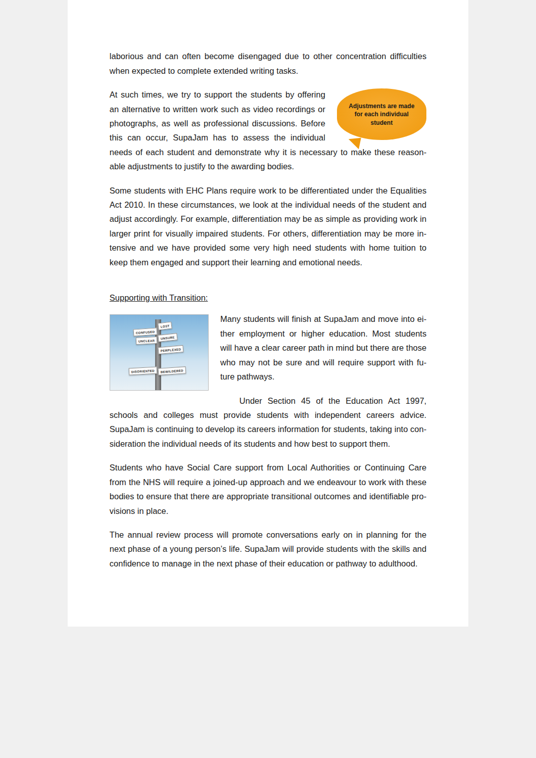laborious and can often become disengaged due to other concentration difficulties when expected to complete extended writing tasks.
Adjustments are made for each individual student
At such times, we try to support the students by offering an alternative to written work such as video recordings or photographs, as well as professional discussions. Before this can occur, SupaJam has to assess the individual needs of each student and demonstrate why it is necessary to make these reasonable adjustments to justify to the awarding bodies.
Some students with EHC Plans require work to be differentiated under the Equalities Act 2010. In these circumstances, we look at the individual needs of the student and adjust accordingly. For example, differentiation may be as simple as providing work in larger print for visually impaired students. For others, differentiation may be more intensive and we have provided some very high need students with home tuition to keep them engaged and support their learning and emotional needs.
Supporting with Transition:
Lost
Confused
Unsure
Unclear
Perplexed
Disoriented
Bewildered
Many students will finish at SupaJam and move into either employment or higher education. Most students will have a clear career path in mind but there are those who may not be sure and will require support with future pathways.
Under Section 45 of the Education Act 1997, schools and colleges must provide students with independent careers advice. SupaJam is continuing to develop its careers information for students, taking into consideration the individual needs of its students and how best to support them.
Students who have Social Care support from Local Authorities or Continuing Care from the NHS will require a joined-up approach and we endeavour to work with these bodies to ensure that there are appropriate transitional outcomes and identifiable provisions in place.
The annual review process will promote conversations early on in planning for the next phase of a young person’s life. SupaJam will provide students with the skills and confidence to manage in the next phase of their education or pathway to adulthood.